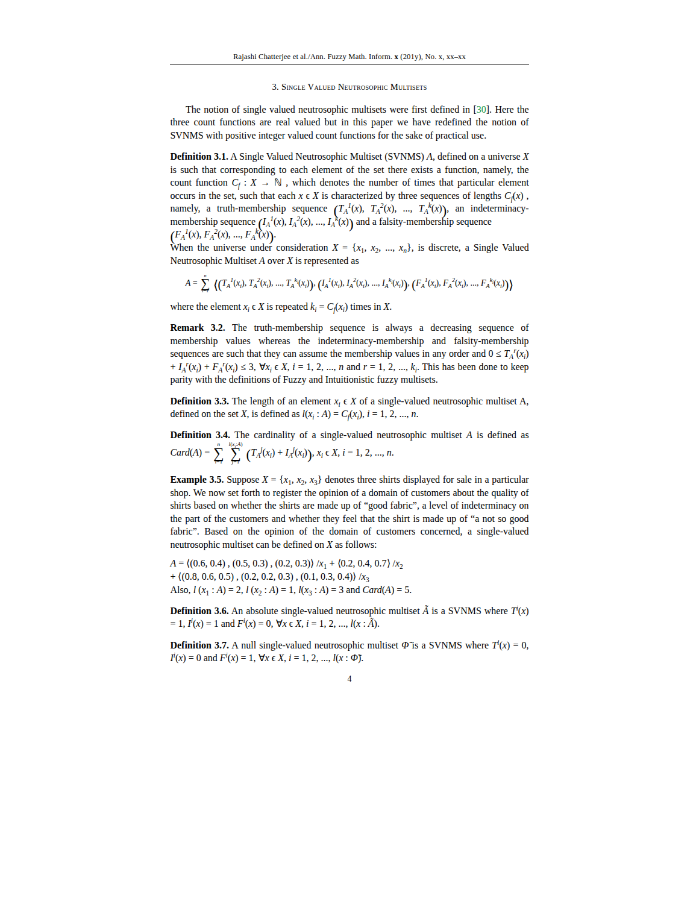Rajashi Chatterjee et al./Ann. Fuzzy Math. Inform. x (201y), No. x, xx–xx
3. Single Valued Neutrosophic Multisets
The notion of single valued neutrosophic multisets were first defined in [30]. Here the three count functions are real valued but in this paper we have redefined the notion of SVNMS with positive integer valued count functions for the sake of practical use.
Definition 3.1. A Single Valued Neutrosophic Multiset (SVNMS) A, defined on a universe X is such that corresponding to each element of the set there exists a function, namely, the count function Cf : X → ℕ , which denotes the number of times that particular element occurs in the set, such that each x ϵ X is characterized by three sequences of lengths Cf(x) , namely, a truth-membership sequence (TA1(x), TA2(x), ..., TAk(x)), an indeterminacy-membership sequence (IA1(x), IA2(x), ..., IAk(x)) and a falsity-membership sequence
(FA1(x), FA2(x), ..., FAk(x)).
When the universe under consideration X = {x1, x2, ..., xn}, is discrete, a Single Valued Neutrosophic Multiset A over X is represented as
A = n∑i=1 ⟨(TA1(xi), TA2(xi), ..., TAki(xi)), (IA1(xi), IA2(xi), ..., IAki(xi)), (FA1(xi), FA2(xi), ..., FAki(xi))⟩
where the element xi ϵ X is repeated ki = Cf(xi) times in X.
Remark 3.2. The truth-membership sequence is always a decreasing sequence of membership values whereas the indeterminacy-membership and falsity-membership sequences are such that they can assume the membership values in any order and 0 ≤ TAr(xi) + IAr(xi) + FAr(xi) ≤ 3, ∀xi ϵ X, i = 1, 2, ..., n and r = 1, 2, ..., ki. This has been done to keep parity with the definitions of Fuzzy and Intuitionistic fuzzy multisets.
Definition 3.3. The length of an element xi ϵ X of a single-valued neutrosophic multiset A, defined on the set X, is defined as l(xi : A) = Cf(xi), i = 1, 2, ..., n.
Definition 3.4. The cardinality of a single-valued neutrosophic multiset A is defined as Card(A) = n∑i=1 l(xi:A)∑j=1 (TAj(xi) + IAj(xi)), xi ϵ X, i = 1, 2, ..., n.
Example 3.5. Suppose X = {x1, x2, x3} denotes three shirts displayed for sale in a particular shop. We now set forth to register the opinion of a domain of customers about the quality of shirts based on whether the shirts are made up of “good fabric”, a level of indeterminacy on the part of the customers and whether they feel that the shirt is made up of “a not so good fabric”. Based on the opinion of the domain of customers concerned, a single-valued neutrosophic multiset can be defined on X as follows:
A = ⟨(0.6, 0.4) , (0.5, 0.3) , (0.2, 0.3)⟩ /x1 + ⟨0.2, 0.4, 0.7⟩ /x2
+ ⟨(0.8, 0.6, 0.5) , (0.2, 0.2, 0.3) , (0.1, 0.3, 0.4)⟩ /x3
Also, l (x1 : A) = 2, l (x2 : A) = 1, l(x3 : A) = 3 and Card(A) = 5.
Definition 3.6. An absolute single-valued neutrosophic multiset Ã is a SVNMS where Ti(x) = 1, Ii(x) = 1 and Fi(x) = 0, ∀x ϵ X, i = 1, 2, ..., l(x : Ã).
Definition 3.7. A null single-valued neutrosophic multiset Φ̃ is a SVNMS where Ti(x) = 0, Ii(x) = 0 and Fi(x) = 1, ∀x ϵ X, i = 1, 2, ..., l(x : Φ̃).
4